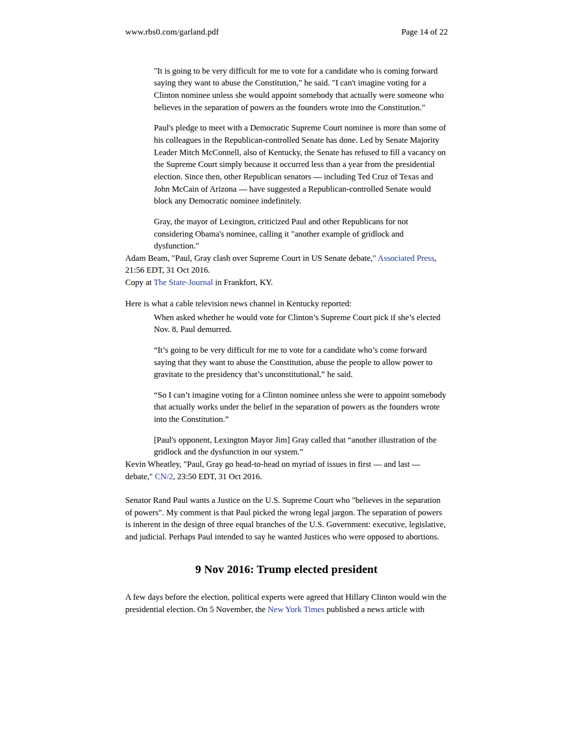www.rbs0.com/garland.pdf Page 14 of 22
"It is going to be very difficult for me to vote for a candidate who is coming forward saying they want to abuse the Constitution," he said. "I can't imagine voting for a Clinton nominee unless she would appoint somebody that actually were someone who believes in the separation of powers as the founders wrote into the Constitution."
Paul's pledge to meet with a Democratic Supreme Court nominee is more than some of his colleagues in the Republican-controlled Senate has done. Led by Senate Majority Leader Mitch McConnell, also of Kentucky, the Senate has refused to fill a vacancy on the Supreme Court simply because it occurred less than a year from the presidential election. Since then, other Republican senators — including Ted Cruz of Texas and John McCain of Arizona — have suggested a Republican-controlled Senate would block any Democratic nominee indefinitely.
Gray, the mayor of Lexington, criticized Paul and other Republicans for not considering Obama's nominee, calling it "another example of gridlock and dysfunction."
Adam Beam, "Paul, Gray clash over Supreme Court in US Senate debate," Associated Press, 21:56 EDT, 31 Oct 2016.
Copy at The State-Journal in Frankfort, KY.
Here is what a cable television news channel in Kentucky reported:
When asked whether he would vote for Clinton’s Supreme Court pick if she’s elected Nov. 8, Paul demurred.
“It’s going to be very difficult for me to vote for a candidate who’s come forward saying that they want to abuse the Constitution, abuse the people to allow power to gravitate to the presidency that’s unconstitutional,” he said.
“So I can’t imagine voting for a Clinton nominee unless she were to appoint somebody that actually works under the belief in the separation of powers as the founders wrote into the Constitution.”
[Paul's opponent, Lexington Mayor Jim] Gray called that “another illustration of the gridlock and the dysfunction in our system.”
Kevin Wheatley, "Paul, Gray go head-to-head on myriad of issues in first — and last — debate," CN/2, 23:50 EDT, 31 Oct 2016.
Senator Rand Paul wants a Justice on the U.S. Supreme Court who "believes in the separation of powers". My comment is that Paul picked the wrong legal jargon. The separation of powers is inherent in the design of three equal branches of the U.S. Government: executive, legislative, and judicial. Perhaps Paul intended to say he wanted Justices who were opposed to abortions.
9 Nov 2016: Trump elected president
A few days before the election, political experts were agreed that Hillary Clinton would win the presidential election. On 5 November, the New York Times published a news article with